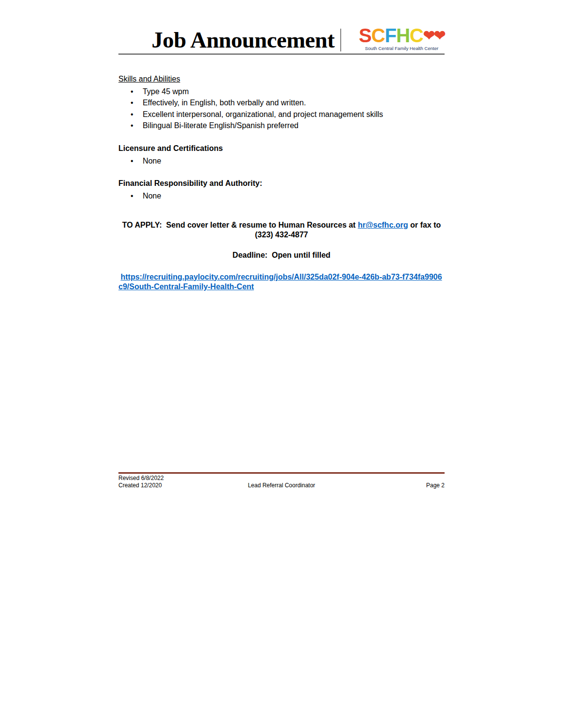Job Announcement
SCFHC❤❤
South Central Family Health Center
Skills and Abilities
Type 45 wpm
Effectively, in English, both verbally and written.
Excellent interpersonal, organizational, and project management skills
Bilingual Bi-literate English/Spanish preferred
Licensure and Certifications
None
Financial Responsibility and Authority:
None
TO APPLY: Send cover letter & resume to Human Resources at hr@scfhc.org or fax to (323) 432-4877
Deadline: Open until filled
https://recruiting.paylocity.com/recruiting/jobs/All/325da02f-904e-426b-ab73-f734fa9906c9/South-Central-Family-Health-Cent
Revised 6/8/2022 Created 12/2020
Lead Referral Coordinator
Page 2